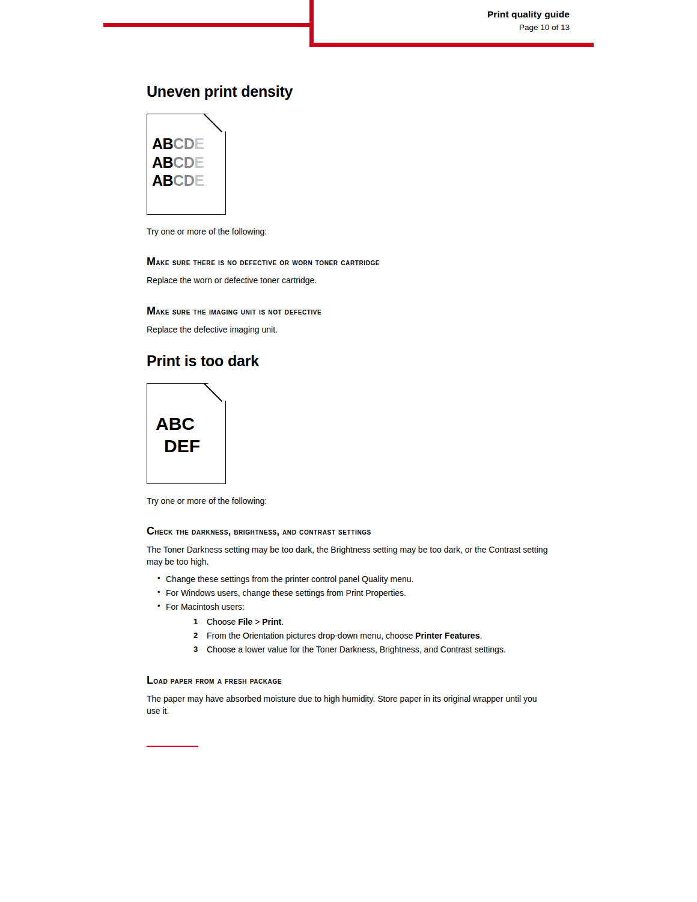Print quality guide
Page 10 of 13
Uneven print density
AB CD E
AB CD E
AB CD E
Try one or more of the following:
Make sure there is no defective or worn toner cartridge
Replace the worn or defective toner cartridge.
Make sure the imaging unit is not defective
Replace the defective imaging unit.
Print is too dark
ABCDEF
Try one or more of the following:
Check the darkness, brightness, and contrast settings
The Toner Darkness setting may be too dark, the Brightness setting may be too dark, or the Contrast setting may be too high.
Change these settings from the printer control panel Quality menu.
For Windows users, change these settings from Print Properties.
For Macintosh users:
Choose File > Print.
From the Orientation pictures drop-down menu, choose Printer Features.
Choose a lower value for the Toner Darkness, Brightness, and Contrast settings.
Load paper from a fresh package
The paper may have absorbed moisture due to high humidity. Store paper in its original wrapper until you use it.